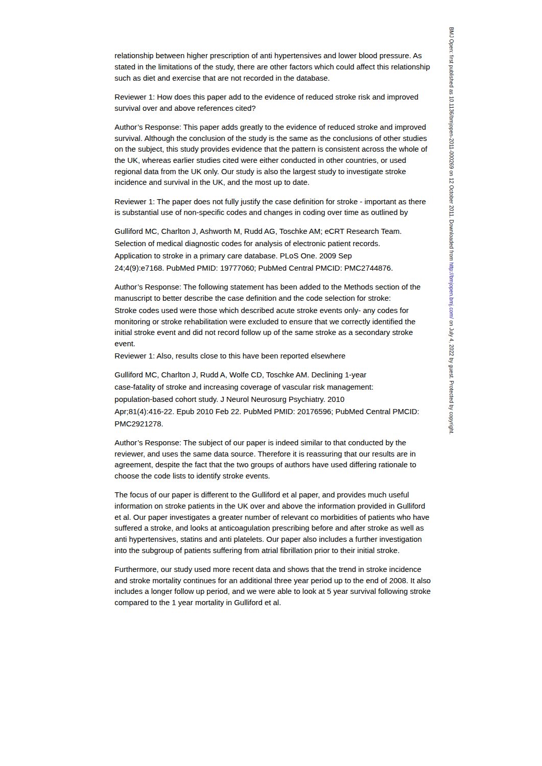BMJ Open: first published as 10.1136/bmjopen-2011-000269 on 12 October 2011. Downloaded from http://bmjopen.bmj.com/ on July 4, 2022 by guest. Protected by copyright.
relationship between higher prescription of anti hypertensives and lower blood pressure. As stated in the limitations of the study, there are other factors which could affect this relationship such as diet and exercise that are not recorded in the database.
Reviewer 1: How does this paper add to the evidence of reduced stroke risk and improved survival over and above references cited?
Author’s Response: This paper adds greatly to the evidence of reduced stroke and improved survival. Although the conclusion of the study is the same as the conclusions of other studies on the subject, this study provides evidence that the pattern is consistent across the whole of the UK, whereas earlier studies cited were either conducted in other countries, or used regional data from the UK only. Our study is also the largest study to investigate stroke incidence and survival in the UK, and the most up to date.
Reviewer 1: The paper does not fully justify the case definition for stroke - important as there is substantial use of non-specific codes and changes in coding over time as outlined by
Gulliford MC, Charlton J, Ashworth M, Rudd AG, Toschke AM; eCRT Research Team.
Selection of medical diagnostic codes for analysis of electronic patient records.
Application to stroke in a primary care database. PLoS One. 2009 Sep
24;4(9):e7168. PubMed PMID: 19777060; PubMed Central PMCID: PMC2744876.
Author’s Response: The following statement has been added to the Methods section of the manuscript to better describe the case definition and the code selection for stroke:
Stroke codes used were those which described acute stroke events only- any codes for monitoring or stroke rehabilitation were excluded to ensure that we correctly identified the initial stroke event and did not record follow up of the same stroke as a secondary stroke event.
Reviewer 1: Also, results close to this have been reported elsewhere
Gulliford MC, Charlton J, Rudd A, Wolfe CD, Toschke AM. Declining 1-year
case-fatality of stroke and increasing coverage of vascular risk management:
population-based cohort study. J Neurol Neurosurg Psychiatry. 2010
Apr;81(4):416-22. Epub 2010 Feb 22. PubMed PMID: 20176596; PubMed Central PMCID:
PMC2921278.
Author’s Response: The subject of our paper is indeed similar to that conducted by the reviewer, and uses the same data source. Therefore it is reassuring that our results are in agreement, despite the fact that the two groups of authors have used differing rationale to choose the code lists to identify stroke events.
The focus of our paper is different to the Gulliford et al paper, and provides much useful information on stroke patients in the UK over and above the information provided in Gulliford et al. Our paper investigates a greater number of relevant co morbidities of patients who have suffered a stroke, and looks at anticoagulation prescribing before and after stroke as well as anti hypertensives, statins and anti platelets. Our paper also includes a further investigation into the subgroup of patients suffering from atrial fibrillation prior to their initial stroke.
Furthermore, our study used more recent data and shows that the trend in stroke incidence and stroke mortality continues for an additional three year period up to the end of 2008. It also includes a longer follow up period, and we were able to look at 5 year survival following stroke compared to the 1 year mortality in Gulliford et al.